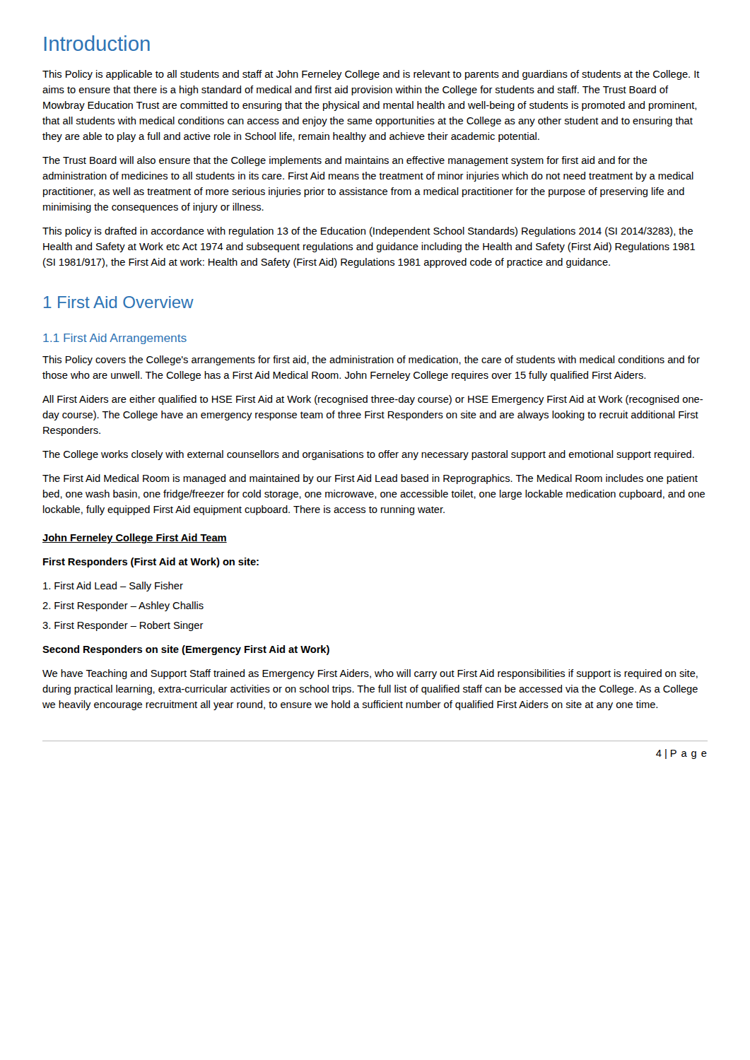Introduction
This Policy is applicable to all students and staff at John Ferneley College and is relevant to parents and guardians of students at the College. It aims to ensure that there is a high standard of medical and first aid provision within the College for students and staff. The Trust Board of Mowbray Education Trust are committed to ensuring that the physical and mental health and well-being of students is promoted and prominent, that all students with medical conditions can access and enjoy the same opportunities at the College as any other student and to ensuring that they are able to play a full and active role in School life, remain healthy and achieve their academic potential.
The Trust Board will also ensure that the College implements and maintains an effective management system for first aid and for the administration of medicines to all students in its care. First Aid means the treatment of minor injuries which do not need treatment by a medical practitioner, as well as treatment of more serious injuries prior to assistance from a medical practitioner for the purpose of preserving life and minimising the consequences of injury or illness.
This policy is drafted in accordance with regulation 13 of the Education (Independent School Standards) Regulations 2014 (SI 2014/3283), the Health and Safety at Work etc Act 1974 and subsequent regulations and guidance including the Health and Safety (First Aid) Regulations 1981 (SI 1981/917), the First Aid at work: Health and Safety (First Aid) Regulations 1981 approved code of practice and guidance.
1 First Aid Overview
1.1 First Aid Arrangements
This Policy covers the College's arrangements for first aid, the administration of medication, the care of students with medical conditions and for those who are unwell. The College has a First Aid Medical Room. John Ferneley College requires over 15 fully qualified First Aiders.
All First Aiders are either qualified to HSE First Aid at Work (recognised three-day course) or HSE Emergency First Aid at Work (recognised one-day course). The College have an emergency response team of three First Responders on site and are always looking to recruit additional First Responders.
The College works closely with external counsellors and organisations to offer any necessary pastoral support and emotional support required.
The First Aid Medical Room is managed and maintained by our First Aid Lead based in Reprographics. The Medical Room includes one patient bed, one wash basin, one fridge/freezer for cold storage, one microwave, one accessible toilet, one large lockable medication cupboard, and one lockable, fully equipped First Aid equipment cupboard. There is access to running water.
John Ferneley College First Aid Team
First Responders (First Aid at Work) on site:
1. First Aid Lead – Sally Fisher
2. First Responder – Ashley Challis
3. First Responder – Robert Singer
Second Responders on site (Emergency First Aid at Work)
We have Teaching and Support Staff trained as Emergency First Aiders, who will carry out First Aid responsibilities if support is required on site, during practical learning, extra-curricular activities or on school trips. The full list of qualified staff can be accessed via the College. As a College we heavily encourage recruitment all year round, to ensure we hold a sufficient number of qualified First Aiders on site at any one time.
4 | P a g e